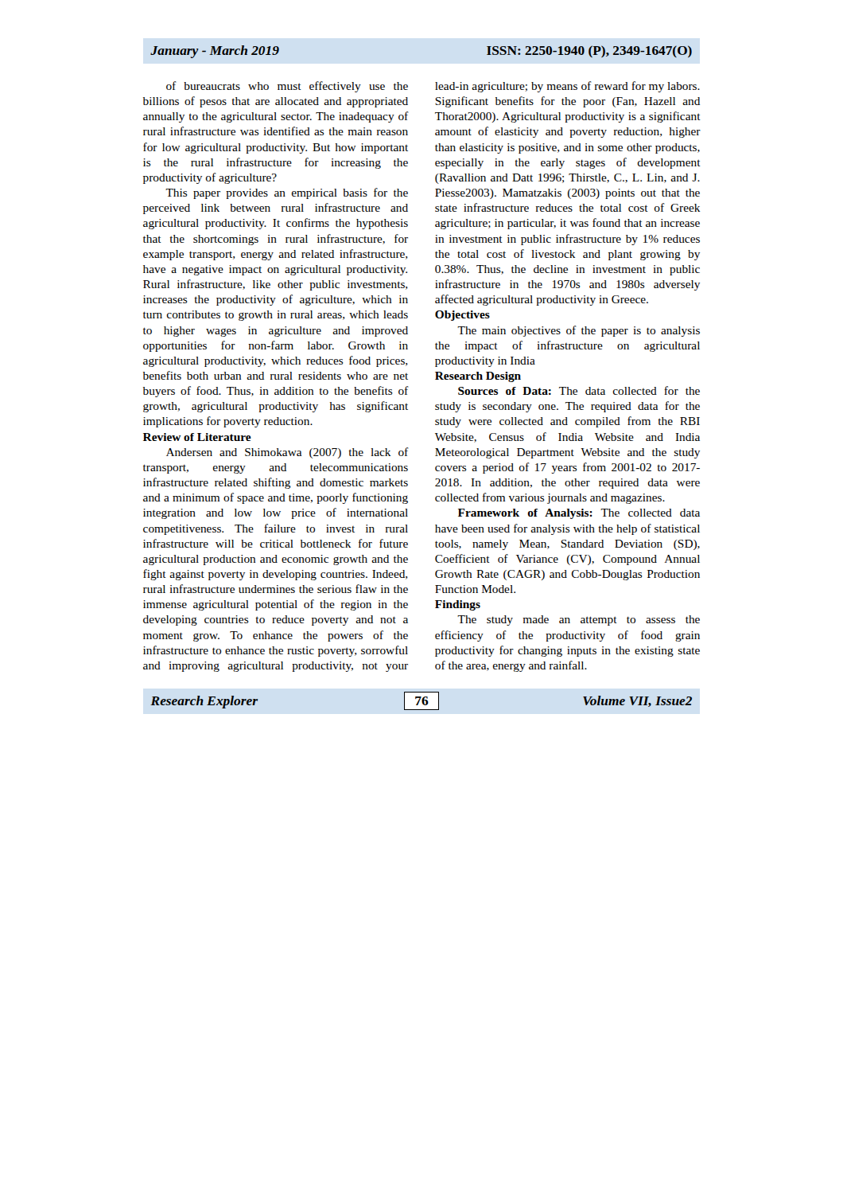January - March 2019 ISSN: 2250-1940 (P), 2349-1647(O)
of bureaucrats who must effectively use the billions of pesos that are allocated and appropriated annually to the agricultural sector. The inadequacy of rural infrastructure was identified as the main reason for low agricultural productivity. But how important is the rural infrastructure for increasing the productivity of agriculture?
This paper provides an empirical basis for the perceived link between rural infrastructure and agricultural productivity. It confirms the hypothesis that the shortcomings in rural infrastructure, for example transport, energy and related infrastructure, have a negative impact on agricultural productivity. Rural infrastructure, like other public investments, increases the productivity of agriculture, which in turn contributes to growth in rural areas, which leads to higher wages in agriculture and improved opportunities for non-farm labor. Growth in agricultural productivity, which reduces food prices, benefits both urban and rural residents who are net buyers of food. Thus, in addition to the benefits of growth, agricultural productivity has significant implications for poverty reduction.
Review of Literature
Andersen and Shimokawa (2007) the lack of transport, energy and telecommunications infrastructure related shifting and domestic markets and a minimum of space and time, poorly functioning integration and low low price of international competitiveness. The failure to invest in rural infrastructure will be critical bottleneck for future agricultural production and economic growth and the fight against poverty in developing countries. Indeed, rural infrastructure undermines the serious flaw in the immense agricultural potential of the region in the developing countries to reduce poverty and not a moment grow. To enhance the powers of the infrastructure to enhance the rustic poverty, sorrowful and improving agricultural productivity, not your lead-in agriculture; by means of reward for my labors. Significant benefits for the poor (Fan, Hazell and Thorat2000). Agricultural productivity is a significant amount of elasticity and poverty reduction, higher than elasticity is positive, and in some other products, especially in the early stages of development (Ravallion and Datt 1996; Thirstle, C., L. Lin, and J. Piesse2003). Mamatzakis (2003) points out that the state infrastructure reduces the total cost of Greek agriculture; in particular, it was found that an increase in investment in public infrastructure by 1% reduces the total cost of livestock and plant growing by 0.38%. Thus, the decline in investment in public infrastructure in the 1970s and 1980s adversely affected agricultural productivity in Greece.
Objectives
The main objectives of the paper is to analysis the impact of infrastructure on agricultural productivity in India
Research Design
Sources of Data: The data collected for the study is secondary one. The required data for the study were collected and compiled from the RBI Website, Census of India Website and India Meteorological Department Website and the study covers a period of 17 years from 2001-02 to 2017-2018. In addition, the other required data were collected from various journals and magazines.
Framework of Analysis: The collected data have been used for analysis with the help of statistical tools, namely Mean, Standard Deviation (SD), Coefficient of Variance (CV), Compound Annual Growth Rate (CAGR) and Cobb-Douglas Production Function Model.
Findings
The study made an attempt to assess the efficiency of the productivity of food grain productivity for changing inputs in the existing state of the area, energy and rainfall.
Research Explorer 76 Volume VII, Issue2